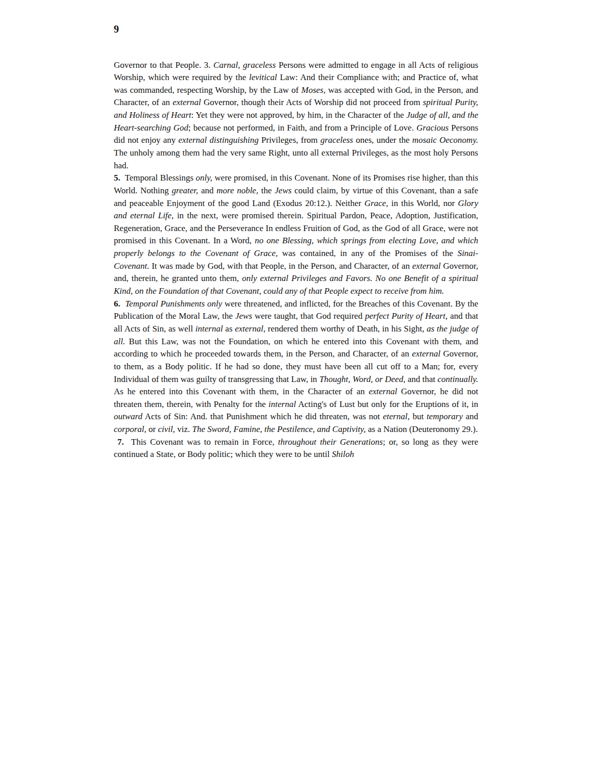9
Governor to that People. 3. Carnal, graceless Persons were admitted to engage in all Acts of religious Worship, which were required by the levitical Law: And their Compliance with; and Practice of, what was commanded, respecting Worship, by the Law of Moses, was accepted with God, in the Person, and Character, of an external Governor, though their Acts of Worship did not proceed from spiritual Purity, and Holiness of Heart: Yet they were not approved, by him, in the Character of the Judge of all, and the Heart-searching God; because not performed, in Faith, and from a Principle of Love. Gracious Persons did not enjoy any external distinguishing Privileges, from graceless ones, under the mosaic Oeconomy. The unholy among them had the very same Right, unto all external Privileges, as the most holy Persons had.
5. Temporal Blessings only, were promised, in this Covenant. None of its Promises rise higher, than this World. Nothing greater, and more noble, the Jews could claim, by virtue of this Covenant, than a safe and peaceable Enjoyment of the good Land (Exodus 20:12.). Neither Grace, in this World, nor Glory and eternal Life, in the next, were promised therein. Spiritual Pardon, Peace, Adoption, Justification, Regeneration, Grace, and the Perseverance In endless Fruition of God, as the God of all Grace, were not promised in this Covenant. In a Word, no one Blessing, which springs from electing Love, and which properly belongs to the Covenant of Grace, was contained, in any of the Promises of the Sinai-Covenant. It was made by God, with that People, in the Person, and Character, of an external Governor, and, therein, he granted unto them, only external Privileges and Favors. No one Benefit of a spiritual Kind, on the Foundation of that Covenant, could any of that People expect to receive from him.
6. Temporal Punishments only were threatened, and inflicted, for the Breaches of this Covenant. By the Publication of the Moral Law, the Jews were taught, that God required perfect Purity of Heart, and that all Acts of Sin, as well internal as external, rendered them worthy of Death, in his Sight, as the judge of all. But this Law, was not the Foundation, on which he entered into this Covenant with them, and according to which he proceeded towards them, in the Person, and Character, of an external Governor, to them, as a Body politic. If he had so done, they must have been all cut off to a Man; for, every Individual of them was guilty of transgressing that Law, in Thought, Word, or Deed, and that continually. As he entered into this Covenant with them, in the Character of an external Governor, he did not threaten them, therein, with Penalty for the internal Acting's of Lust but only for the Eruptions of it, in outward Acts of Sin: And. that Punishment which he did threaten, was not eternal, but temporary and corporal, or civil, viz. The Sword, Famine, the Pestilence, and Captivity, as a Nation (Deuteronomy 29.).
7. This Covenant was to remain in Force, throughout their Generations; or, so long as they were continued a State, or Body politic; which they were to be until Shiloh